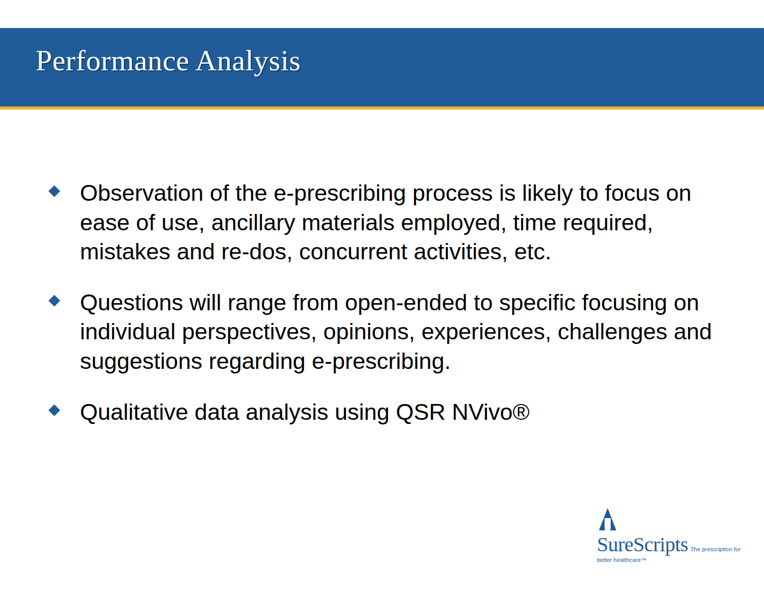Performance Analysis
Observation of the e-prescribing process is likely to focus on ease of use, ancillary materials employed, time required, mistakes and re-dos, concurrent activities, etc.
Questions will range from open-ended to specific focusing on individual perspectives, opinions, experiences, challenges and suggestions regarding e-prescribing.
Qualitative data analysis using QSR NVivo®
SureScripts The prescription for better healthcare™